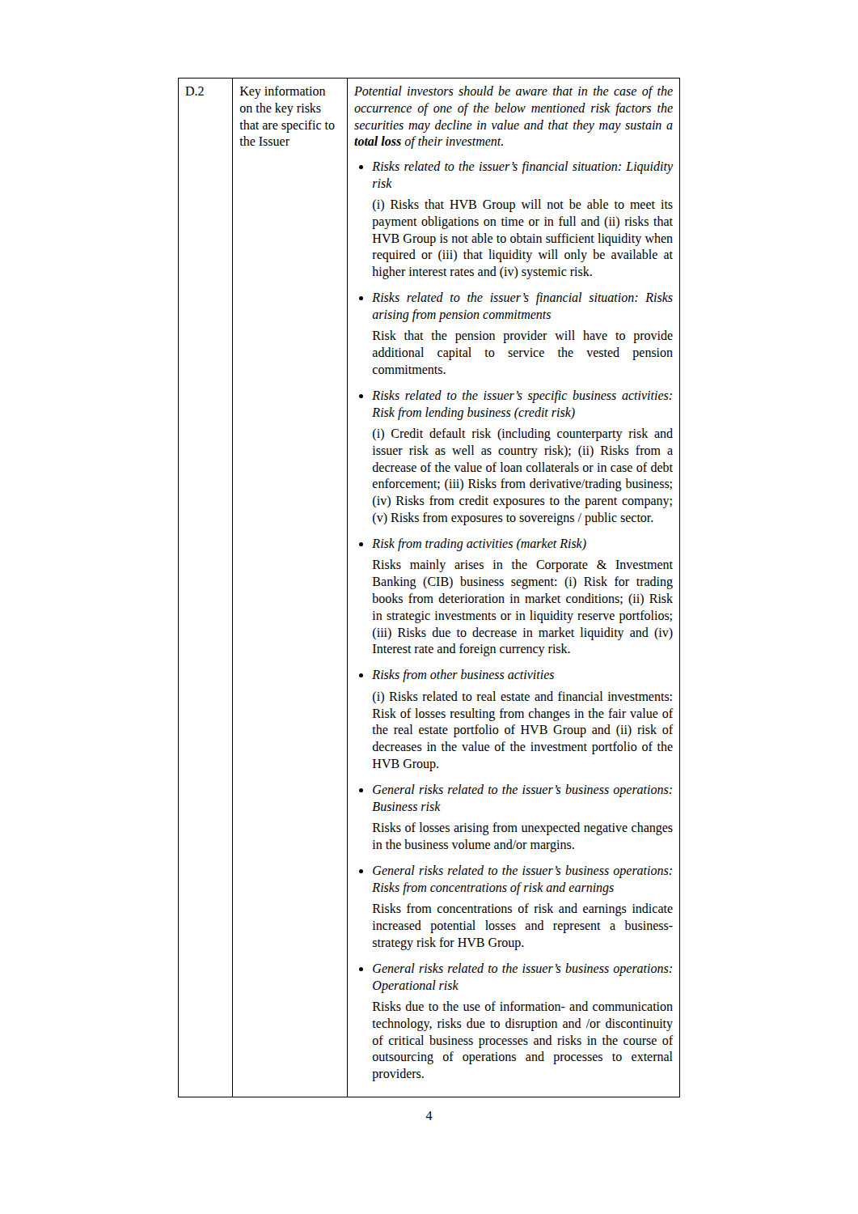| D.2 | Key information on the key risks that are specific to the Issuer | Potential investors should be aware that in the case of the occurrence of one of the below mentioned risk factors the securities may decline in value and that they may sustain a total loss of their investment. Risks related to the issuer’s financial situation: Liquidity risk (i) Risks that HVB Group will not be able to meet its payment obligations on time or in full and (ii) risks that HVB Group is not able to obtain sufficient liquidity when required or (iii) that liquidity will only be available at higher interest rates and (iv) systemic risk. Risks related to the issuer’s financial situation: Risks arising from pension commitments Risk that the pension provider will have to provide additional capital to service the vested pension commitments. Risks related to the issuer’s specific business activities: Risk from lending business (credit risk) (i) Credit default risk (including counterparty risk and issuer risk as well as country risk); (ii) Risks from a decrease of the value of loan collaterals or in case of debt enforcement; (iii) Risks from derivative/trading business; (iv) Risks from credit exposures to the parent company; (v) Risks from exposures to sovereigns / public sector. Risk from trading activities (market Risk) Risks mainly arises in the Corporate & Investment Banking (CIB) business segment: (i) Risk for trading books from deterioration in market conditions; (ii) Risk in strategic investments or in liquidity reserve portfolios; (iii) Risks due to decrease in market liquidity and (iv) Interest rate and foreign currency risk. Risks from other business activities (i) Risks related to real estate and financial investments: Risk of losses resulting from changes in the fair value of the real estate portfolio of HVB Group and (ii) risk of decreases in the value of the investment portfolio of the HVB Group. General risks related to the issuer’s business operations: Business risk Risks of losses arising from unexpected negative changes in the business volume and/or margins. General risks related to the issuer’s business operations: Risks from concentrations of risk and earnings Risks from concentrations of risk and earnings indicate increased potential losses and represent a business-strategy risk for HVB Group. General risks related to the issuer’s business operations: Operational risk Risks due to the use of information- and communication technology, risks due to disruption and /or discontinuity of critical business processes and risks in the course of outsourcing of operations and processes to external providers. |
4